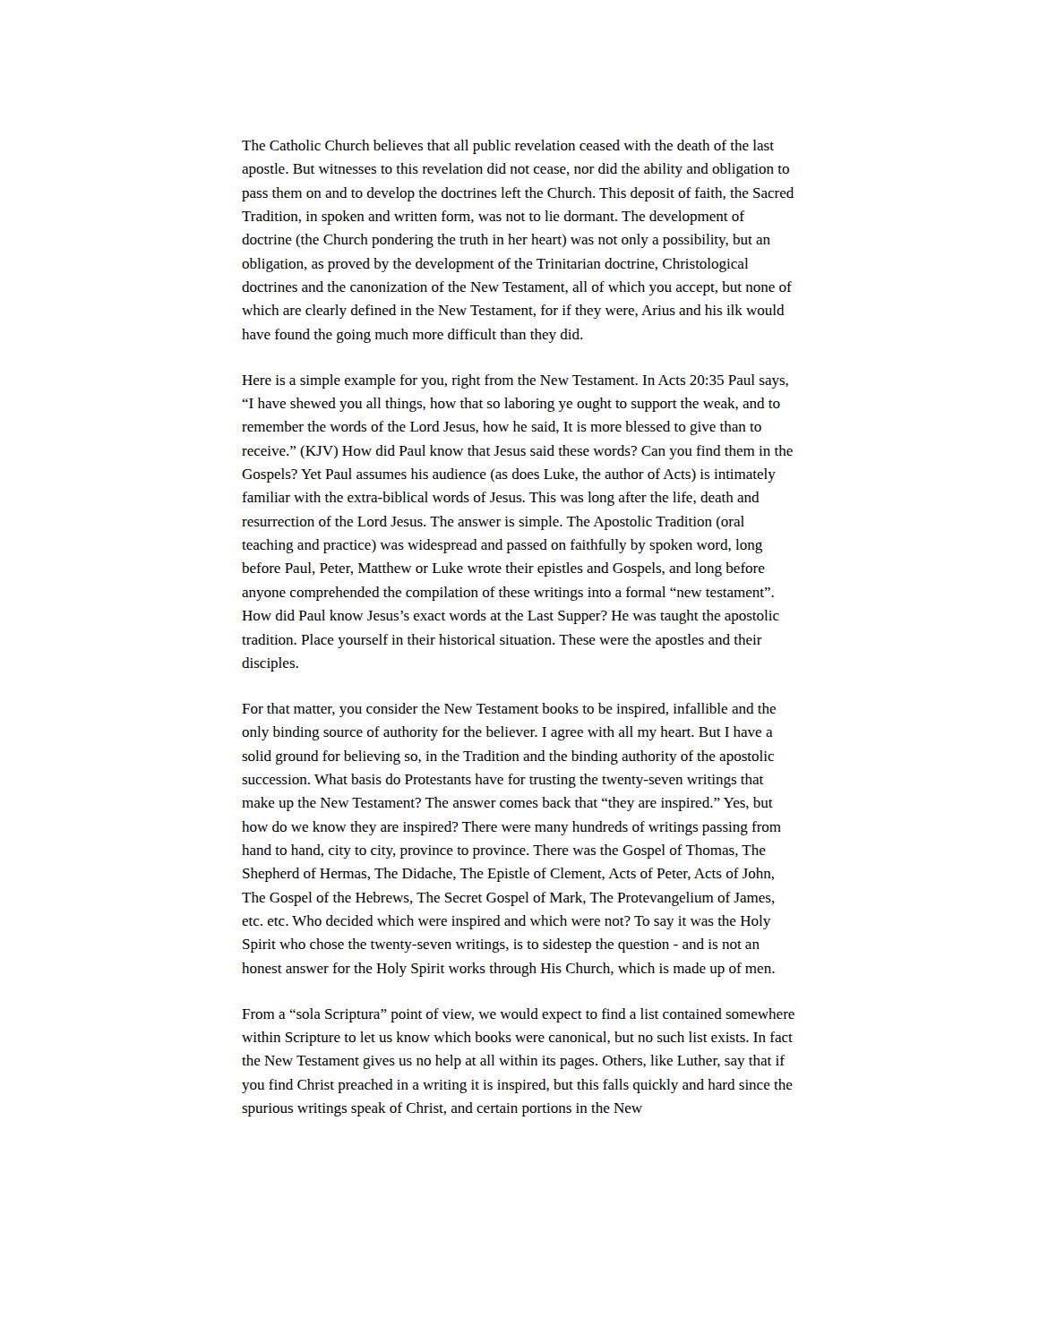The Catholic Church believes that all public revelation ceased with the death of the last apostle. But witnesses to this revelation did not cease, nor did the ability and obligation to pass them on and to develop the doctrines left the Church. This deposit of faith, the Sacred Tradition, in spoken and written form, was not to lie dormant. The development of doctrine (the Church pondering the truth in her heart) was not only a possibility, but an obligation, as proved by the development of the Trinitarian doctrine, Christological doctrines and the canonization of the New Testament, all of which you accept, but none of which are clearly defined in the New Testament, for if they were, Arius and his ilk would have found the going much more difficult than they did.
Here is a simple example for you, right from the New Testament. In Acts 20:35 Paul says, “I have shewed you all things, how that so laboring ye ought to support the weak, and to remember the words of the Lord Jesus, how he said, It is more blessed to give than to receive.” (KJV) How did Paul know that Jesus said these words? Can you find them in the Gospels? Yet Paul assumes his audience (as does Luke, the author of Acts) is intimately familiar with the extra-biblical words of Jesus. This was long after the life, death and resurrection of the Lord Jesus. The answer is simple. The Apostolic Tradition (oral teaching and practice) was widespread and passed on faithfully by spoken word, long before Paul, Peter, Matthew or Luke wrote their epistles and Gospels, and long before anyone comprehended the compilation of these writings into a formal “new testament”. How did Paul know Jesus’s exact words at the Last Supper? He was taught the apostolic tradition. Place yourself in their historical situation. These were the apostles and their disciples.
For that matter, you consider the New Testament books to be inspired, infallible and the only binding source of authority for the believer. I agree with all my heart. But I have a solid ground for believing so, in the Tradition and the binding authority of the apostolic succession. What basis do Protestants have for trusting the twenty-seven writings that make up the New Testament? The answer comes back that “they are inspired.” Yes, but how do we know they are inspired? There were many hundreds of writings passing from hand to hand, city to city, province to province. There was the Gospel of Thomas, The Shepherd of Hermas, The Didache, The Epistle of Clement, Acts of Peter, Acts of John, The Gospel of the Hebrews, The Secret Gospel of Mark, The Protevangelium of James, etc. etc. Who decided which were inspired and which were not? To say it was the Holy Spirit who chose the twenty-seven writings, is to sidestep the question - and is not an honest answer for the Holy Spirit works through His Church, which is made up of men.
From a “sola Scriptura” point of view, we would expect to find a list contained somewhere within Scripture to let us know which books were canonical, but no such list exists. In fact the New Testament gives us no help at all within its pages. Others, like Luther, say that if you find Christ preached in a writing it is inspired, but this falls quickly and hard since the spurious writings speak of Christ, and certain portions in the New